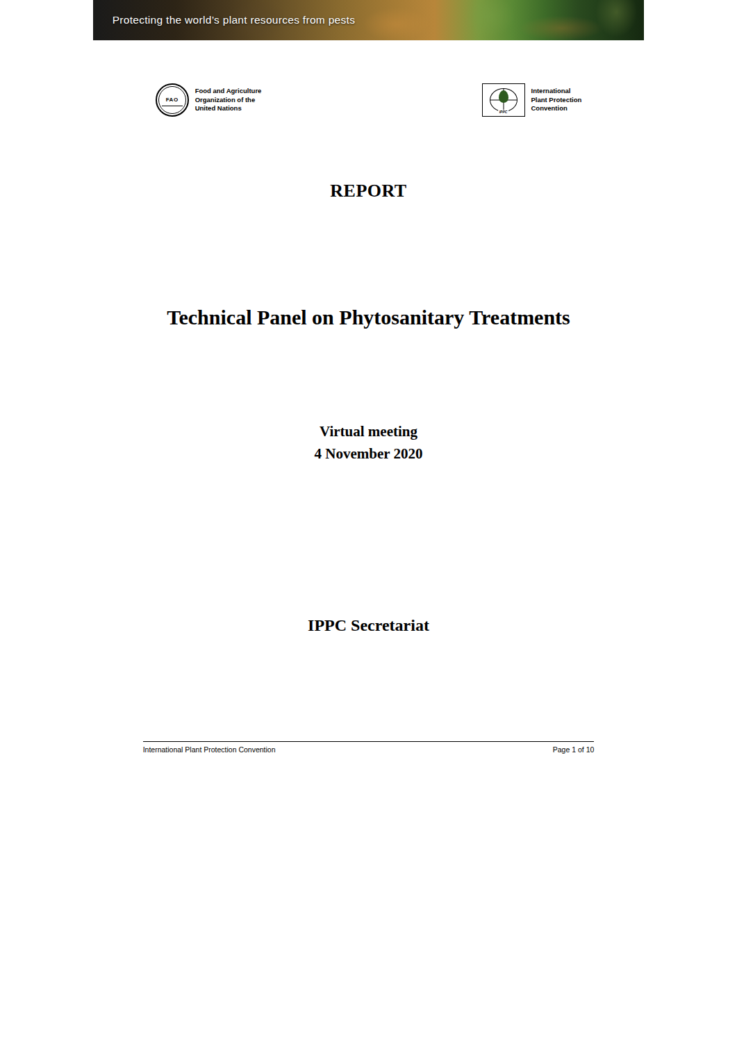Protecting the world’s plant resources from pests
FAO
Food and Agriculture
Organization of the
United Nations
IPPC
International
Plant Protection
Convention
REPORT
Technical Panel on Phytosanitary Treatments
Virtual meeting
4 November 2020
IPPC Secretariat
International Plant Protection Convention Page 1 of 10